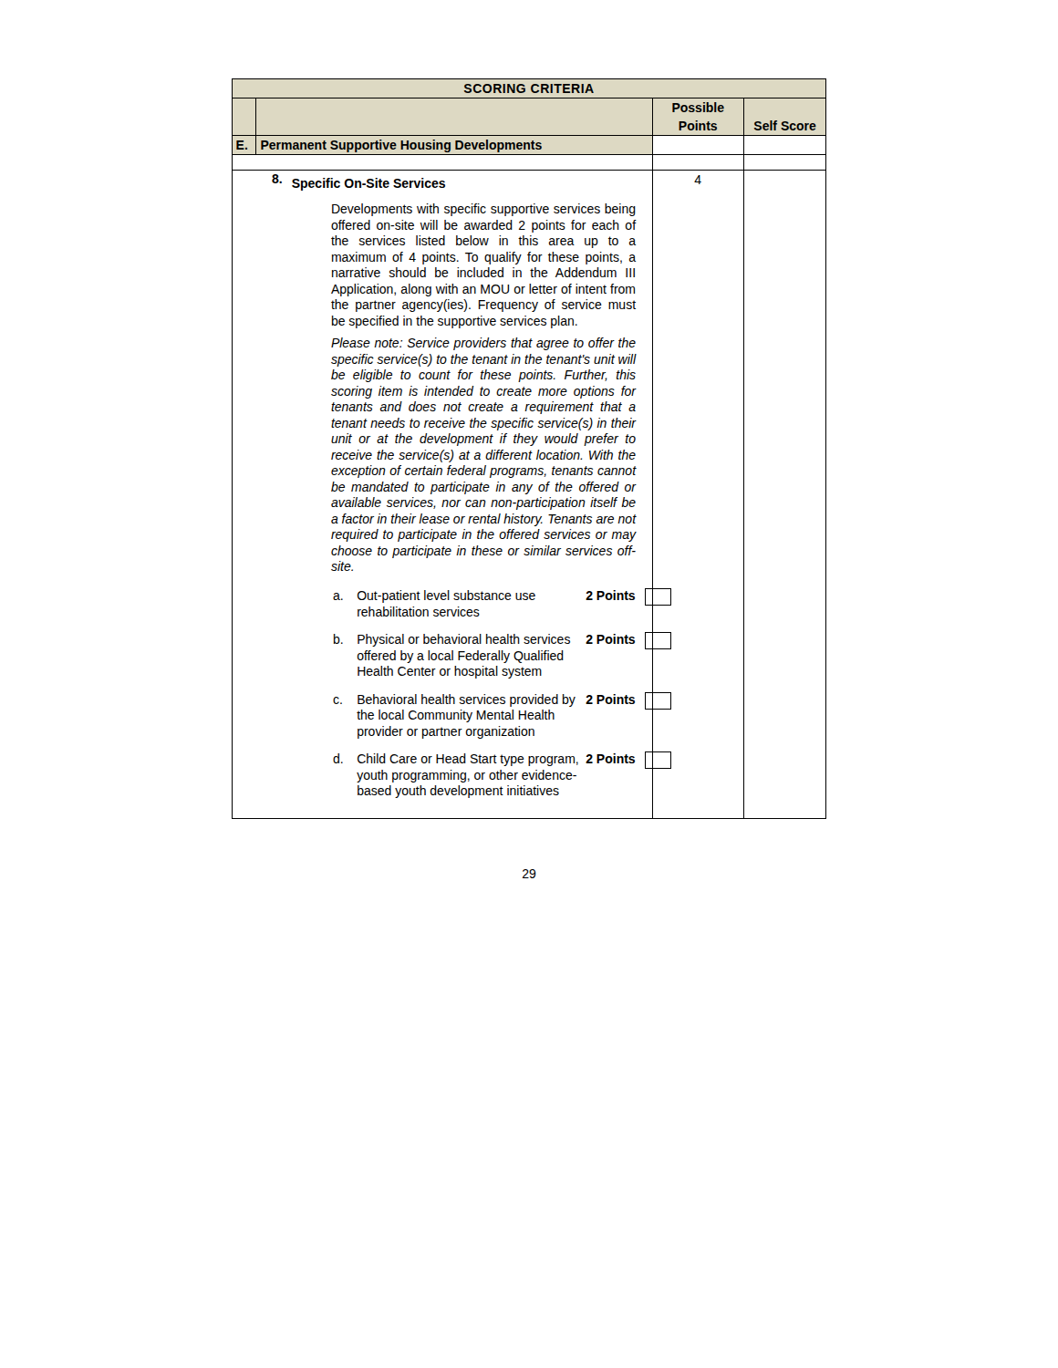| SCORING CRITERIA |
| | | Possible | Self Score |
| Points |
| E. | Permanent Supportive Housing Developments | | |
| | 8. | Specific On-Site Services Developments with specific supportive services being offered on-site will be awarded 2 points for each of the services listed below in this area up to a maximum of 4 points. To qualify for these points, a narrative should be included in the Addendum III Application, along with an MOU or letter of intent from the partner agency(ies). Frequency of service must be specified in the supportive services plan. Please note: Service providers that agree to offer the specific service(s) to the tenant in the tenant's unit will be eligible to count for these points. Further, this scoring item is intended to create more options for tenants and does not create a requirement that a tenant needs to receive the specific service(s) in their unit or at the development if they would prefer to receive the service(s) at a different location. With the exception of certain federal programs, tenants cannot be mandated to participate in any of the offered or available services, nor can non-participation itself be a factor in their lease or rental history. Tenants are not required to participate in the offered services or may choose to participate in these or similar services off-site. / a. / Out-patient level substance use rehabilitation services / 2 Points / / / b. / Physical or behavioral health services offered by a local Federally Qualified Health Center or hospital system / 2 Points / / / c. / Behavioral health services provided by the local Community Mental Health provider or partner organization / 2 Points / / / d. / Child Care or Head Start type program, youth programming, or other evidence-based youth development initiatives / 2 Points / / | 4 | |
29